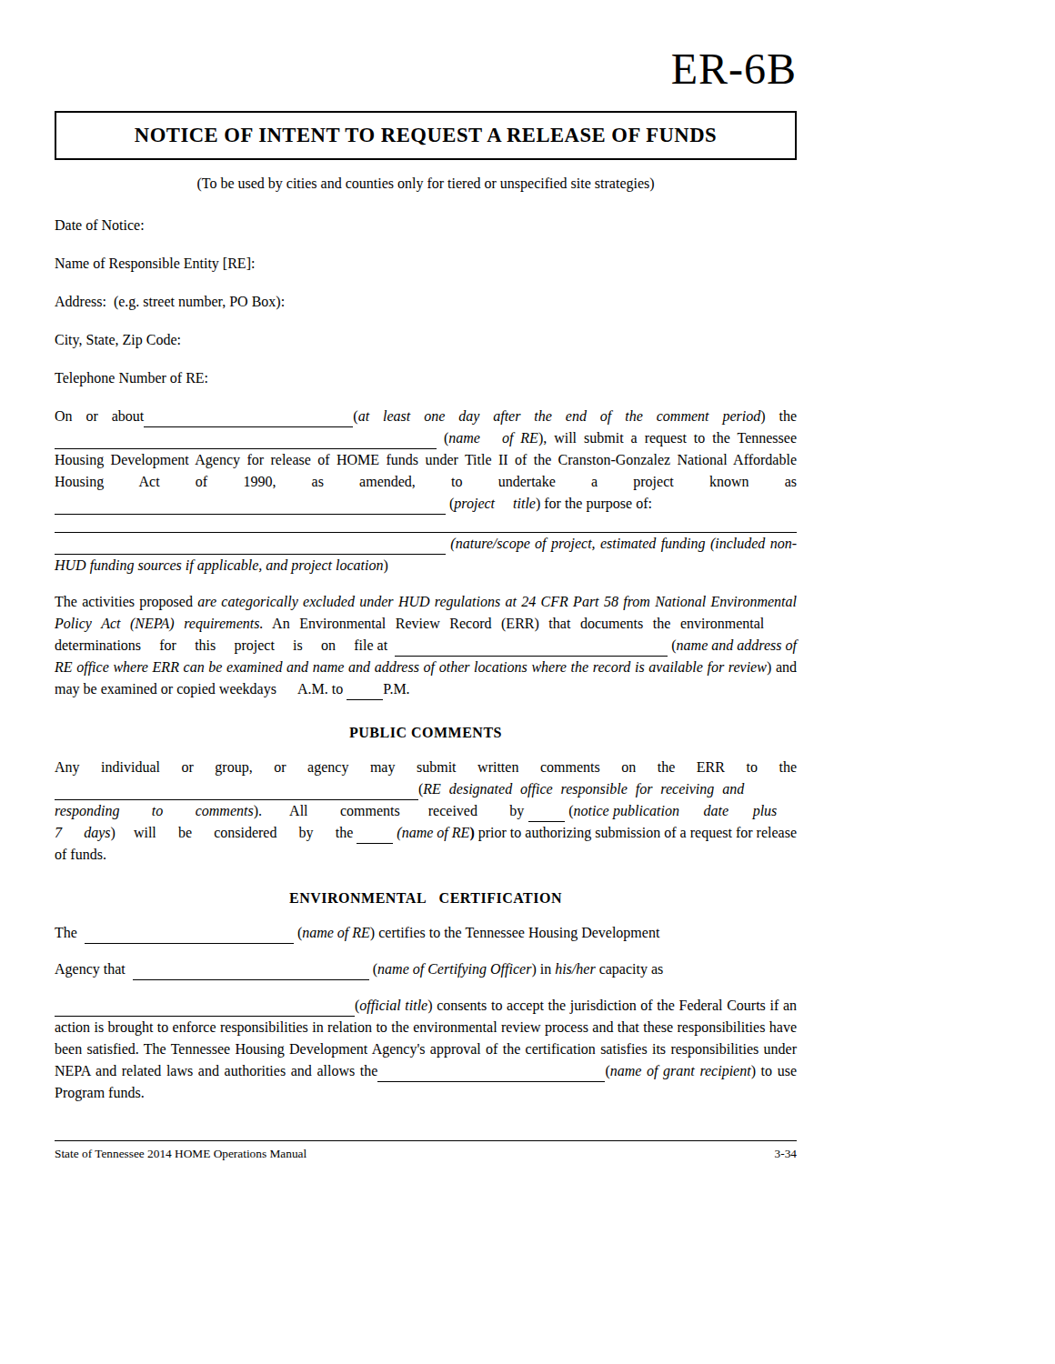ER-6B
NOTICE OF INTENT TO REQUEST A RELEASE OF FUNDS
(To be used by cities and counties only for tiered or unspecified site strategies)
Date of Notice:
Name of Responsible Entity [RE]:
Address: (e.g. street number, PO Box):
City, State, Zip Code:
Telephone Number of RE:
On or about (at least one day after the end of the comment period) the (name of RE), will submit a request to the Tennessee Housing Development Agency for release of HOME funds under Title II of the Cranston-Gonzalez National Affordable Housing Act of 1990, as amended, to undertake a project known as (project title) for the purpose of: (nature/scope of project, estimated funding (included non-HUD funding sources if applicable, and project location)
The activities proposed are categorically excluded under HUD regulations at 24 CFR Part 58 from National Environmental Policy Act (NEPA) requirements. An Environmental Review Record (ERR) that documents the environmental determinations for this project is on file at (name and address of RE office where ERR can be examined and name and address of other locations where the record is available for review) and may be examined or copied weekdays A.M. to P.M.
PUBLIC COMMENTS
Any individual or group, or agency may submit written comments on the ERR to the (RE designated office responsible for receiving and responding to comments). All comments received by (notice publication date plus 7 days) will be considered by the (name of RE) prior to authorizing submission of a request for release of funds.
ENVIRONMENTAL CERTIFICATION
The (name of RE) certifies to the Tennessee Housing Development
Agency that (name of Certifying Officer) in his/her capacity as
(official title) consents to accept the jurisdiction of the Federal Courts if an action is brought to enforce responsibilities in relation to the environmental review process and that these responsibilities have been satisfied. The Tennessee Housing Development Agency's approval of the certification satisfies its responsibilities under NEPA and related laws and authorities and allows the (name of grant recipient) to use Program funds.
State of Tennessee 2014 HOME Operations Manual 3-34